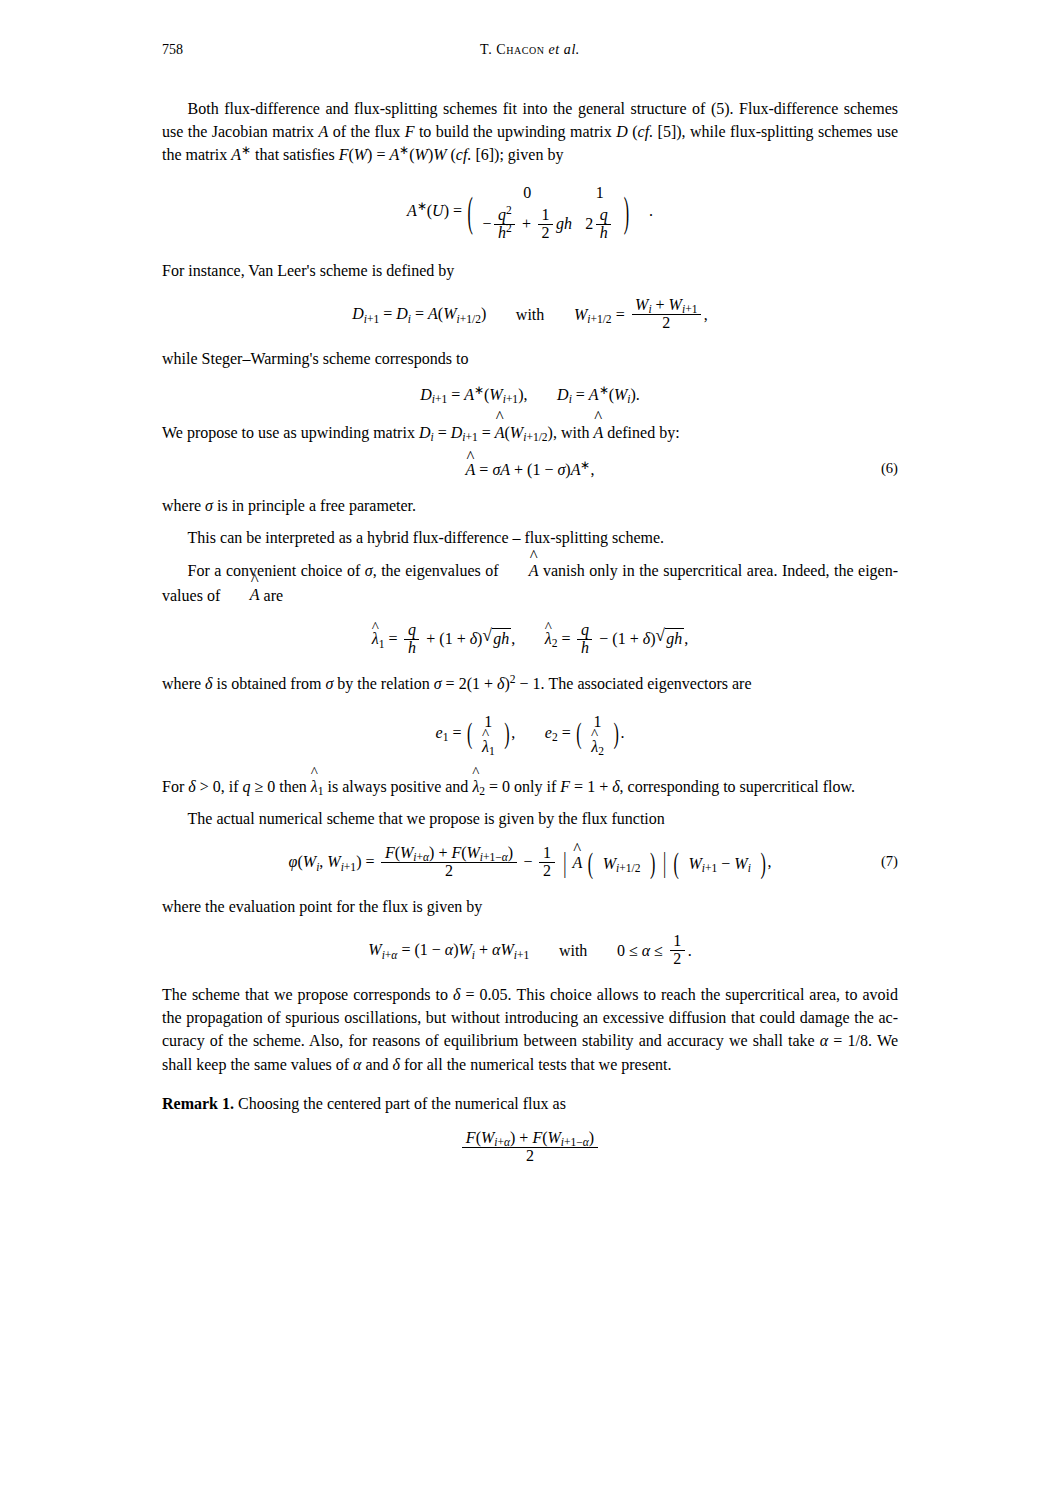758 T. Chacon et al. 758
Both flux-difference and flux-splitting schemes fit into the general structure of (5). Flux-difference schemes use the Jacobian matrix A of the flux F to build the upwinding matrix D (cf. [5]), while flux-splitting schemes use the matrix A∗ that satisfies F(W) = A∗(W)W (cf. [6]); given by
A∗(U) = (
| 0 | 1 |
| − q 2 h 2 + 1 2 gh | 2 q h |
) .
For instance, Van Leer's scheme is defined by
Di+1 = Di = A(Wi+1/2) with Wi+1/2 = Wi + Wi+12,
while Steger–Warming's scheme corresponds to
Di+1 = A∗(Wi+1), Di = A∗(Wi).
We propose to use as upwinding matrix Di = Di+1 = ^A(Wi+1/2), with ^A defined by:
^A = σA + (1 − σ)A∗, (6)
where σ is in principle a free parameter.
This can be interpreted as a hybrid flux-difference – flux-splitting scheme.
For a convenient choice of σ, the eigenvalues of ^A vanish only in the supercritical area. Indeed, the eigenvalues of ^A are
^λ1 = qh + (1 + δ)gh, ^λ2 = qh − (1 + δ)gh,
where δ is obtained from σ by the relation σ = 2(1 + δ)2 − 1. The associated eigenvectors are
e1 = (
| 1 |
| ^ λ 1 |
) , e2 = (
| 1 |
| ^ λ 2 |
) .
For δ > 0, if q ≥ 0 then ^λ1 is always positive and ^λ2 = 0 only if F = 1 + δ, corresponding to supercritical flow.
The actual numerical scheme that we propose is given by the flux function
φ(Wi, Wi+1) = F(Wi+α) + F(Wi+1−α) 2 − 12 | ^A (
| W i +1/2 |
) | (
| W i +1 − W i |
), (7)
where the evaluation point for the flux is given by
Wi+α = (1 − α)Wi + αWi+1 with 0 ≤ α ≤ 12.
The scheme that we propose corresponds to δ = 0.05. This choice allows to reach the supercritical area, to avoid the propagation of spurious oscillations, but without introducing an excessive diffusion that could damage the accuracy of the scheme. Also, for reasons of equilibrium between stability and accuracy we shall take α = 1/8. We shall keep the same values of α and δ for all the numerical tests that we present.
Remark 1. Choosing the centered part of the numerical flux as
F(Wi+α) + F(Wi+1−α) 2